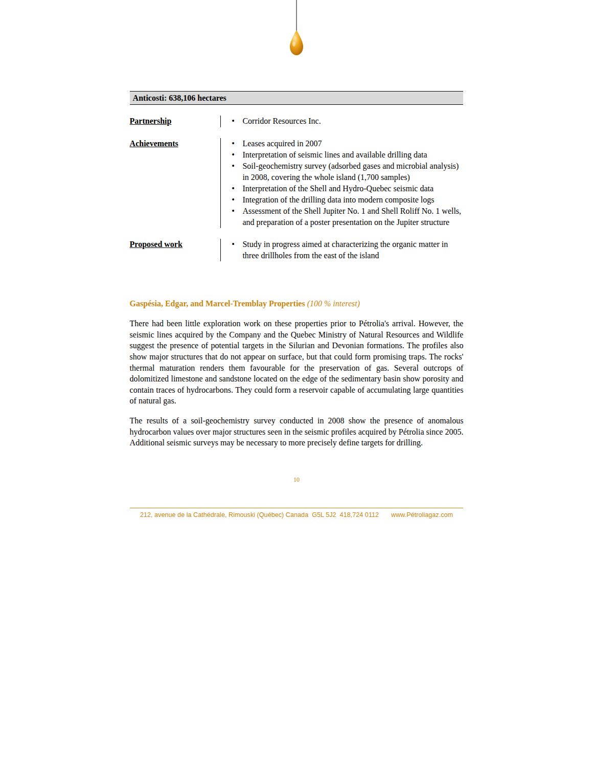Anticosti: 638,106 hectares
| Partnership | | Corridor Resources Inc. |
| Achievements | | Leases acquired in 2007 Interpretation of seismic lines and available drilling data Soil-geochemistry survey (adsorbed gases and microbial analysis) in 2008, covering the whole island (1,700 samples) Interpretation of the Shell and Hydro-Quebec seismic data Integration of the drilling data into modern composite logs Assessment of the Shell Jupiter No. 1 and Shell Roliff No. 1 wells, and preparation of a poster presentation on the Jupiter structure |
| Proposed work | | Study in progress aimed at characterizing the organic matter in three drillholes from the east of the island |
Gaspésia, Edgar, and Marcel-Tremblay Properties (100 % interest)
There had been little exploration work on these properties prior to Pétrolia's arrival. However, the seismic lines acquired by the Company and the Quebec Ministry of Natural Resources and Wildlife suggest the presence of potential targets in the Silurian and Devonian formations. The profiles also show major structures that do not appear on surface, but that could form promising traps. The rocks' thermal maturation renders them favourable for the preservation of gas. Several outcrops of dolomitized limestone and sandstone located on the edge of the sedimentary basin show porosity and contain traces of hydrocarbons. They could form a reservoir capable of accumulating large quantities of natural gas.
The results of a soil-geochemistry survey conducted in 2008 show the presence of anomalous hydrocarbon values over major structures seen in the seismic profiles acquired by Pétrolia since 2005. Additional seismic surveys may be necessary to more precisely define targets for drilling.
10
212, avenue de la Cathédrale, Rimouski (Québec) Canada G5L 5J2 418,724 0112www.Pétroliagaz.com